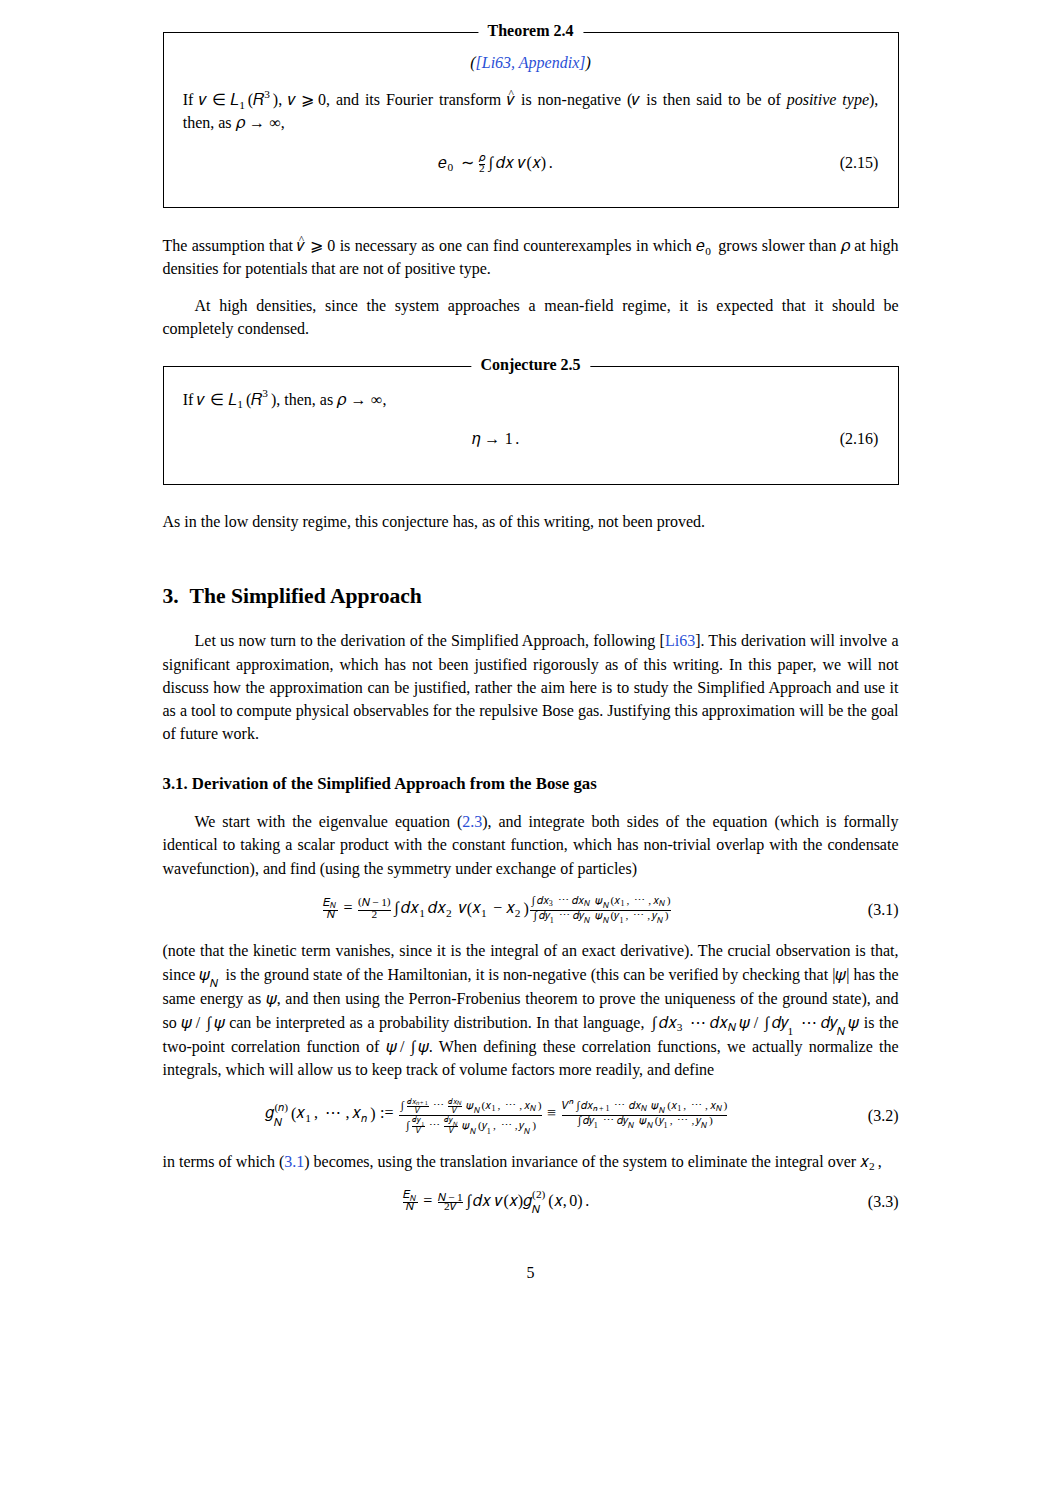Theorem 2.4
([Li63, Appendix])
If v∈L1(R3), v⩾0, and its Fourier transform v^ is non-negative (v is then said to be of positive type), then, as ρ→∞,
e0 ∼ ρ2 ∫ dx v(x).
(2.15)
The assumption that v^⩾0 is necessary as one can find counterexamples in which e0 grows slower than ρ at high densities for potentials that are not of positive type.
At high densities, since the system approaches a mean-field regime, it is expected that it should be completely condensed.
Conjecture 2.5
If v∈L1(R3), then, as ρ→∞,
η→1.
(2.16)
As in the low density regime, this conjecture has, as of this writing, not been proved.
3. The Simplified Approach
Let us now turn to the derivation of the Simplified Approach, following [Li63]. This derivation will involve a significant approximation, which has not been justified rigorously as of this writing. In this paper, we will not discuss how the approximation can be justified, rather the aim here is to study the Simplified Approach and use it as a tool to compute physical observables for the repulsive Bose gas. Justifying this approximation will be the goal of future work.
3.1. Derivation of the Simplified Approach from the Bose gas
We start with the eigenvalue equation (2.3), and integrate both sides of the equation (which is formally identical to taking a scalar product with the constant function, which has non-trivial overlap with the condensate wavefunction), and find (using the symmetry under exchange of particles)
ENN = (N−1)2 ∫ dx1 dx2 v(x1−x2) ∫dx3⋯dxNψN(x1,⋯,xN) ∫dy1⋯dyNψN(y1,⋯,yN)
(3.1)
(note that the kinetic term vanishes, since it is the integral of an exact derivative). The crucial observation is that, since ψN is the ground state of the Hamiltonian, it is non-negative (this can be verified by checking that |ψ| has the same energy as ψ, and then using the Perron-Frobenius theorem to prove the uniqueness of the ground state), and so ψ/∫ψ can be interpreted as a probability distribution. In that language, ∫dx3⋯dxNψ/∫dy1⋯dyNψ is the two-point correlation function of ψ/∫ψ. When defining these correlation functions, we actually normalize the integrals, which will allow us to keep track of volume factors more readily, and define
gN(n) (x1,⋯,xn) := ∫dxn+1V⋯dxNVψN(x1,⋯,xN) ∫dy1V⋯dyNVψN(y1,⋯,yN) ≡ Vn∫dxn+1⋯dxNψN(x1,⋯,xN) ∫dy1⋯dyNψN(y1,⋯,yN)
(3.2)
in terms of which (3.1) becomes, using the translation invariance of the system to eliminate the integral over x2,
ENN = N−12V ∫ dx v(x) gN(2) (x,0).
(3.3)
5